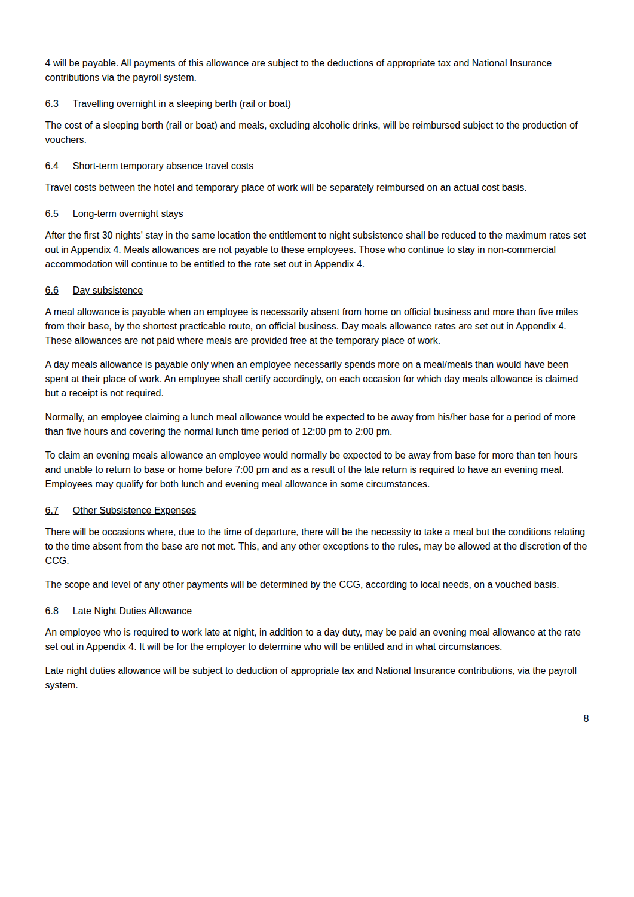4 will be payable. All payments of this allowance are subject to the deductions of appropriate tax and National Insurance contributions via the payroll system.
6.3 Travelling overnight in a sleeping berth (rail or boat)
The cost of a sleeping berth (rail or boat) and meals, excluding alcoholic drinks, will be reimbursed subject to the production of vouchers.
6.4 Short-term temporary absence travel costs
Travel costs between the hotel and temporary place of work will be separately reimbursed on an actual cost basis.
6.5 Long-term overnight stays
After the first 30 nights' stay in the same location the entitlement to night subsistence shall be reduced to the maximum rates set out in Appendix 4. Meals allowances are not payable to these employees. Those who continue to stay in non-commercial accommodation will continue to be entitled to the rate set out in Appendix 4.
6.6 Day subsistence
A meal allowance is payable when an employee is necessarily absent from home on official business and more than five miles from their base, by the shortest practicable route, on official business. Day meals allowance rates are set out in Appendix 4. These allowances are not paid where meals are provided free at the temporary place of work.
A day meals allowance is payable only when an employee necessarily spends more on a meal/meals than would have been spent at their place of work. An employee shall certify accordingly, on each occasion for which day meals allowance is claimed but a receipt is not required.
Normally, an employee claiming a lunch meal allowance would be expected to be away from his/her base for a period of more than five hours and covering the normal lunch time period of 12:00 pm to 2:00 pm.
To claim an evening meals allowance an employee would normally be expected to be away from base for more than ten hours and unable to return to base or home before 7:00 pm and as a result of the late return is required to have an evening meal. Employees may qualify for both lunch and evening meal allowance in some circumstances.
6.7 Other Subsistence Expenses
There will be occasions where, due to the time of departure, there will be the necessity to take a meal but the conditions relating to the time absent from the base are not met. This, and any other exceptions to the rules, may be allowed at the discretion of the CCG.
The scope and level of any other payments will be determined by the CCG, according to local needs, on a vouched basis.
6.8 Late Night Duties Allowance
An employee who is required to work late at night, in addition to a day duty, may be paid an evening meal allowance at the rate set out in Appendix 4. It will be for the employer to determine who will be entitled and in what circumstances.
Late night duties allowance will be subject to deduction of appropriate tax and National Insurance contributions, via the payroll system.
8